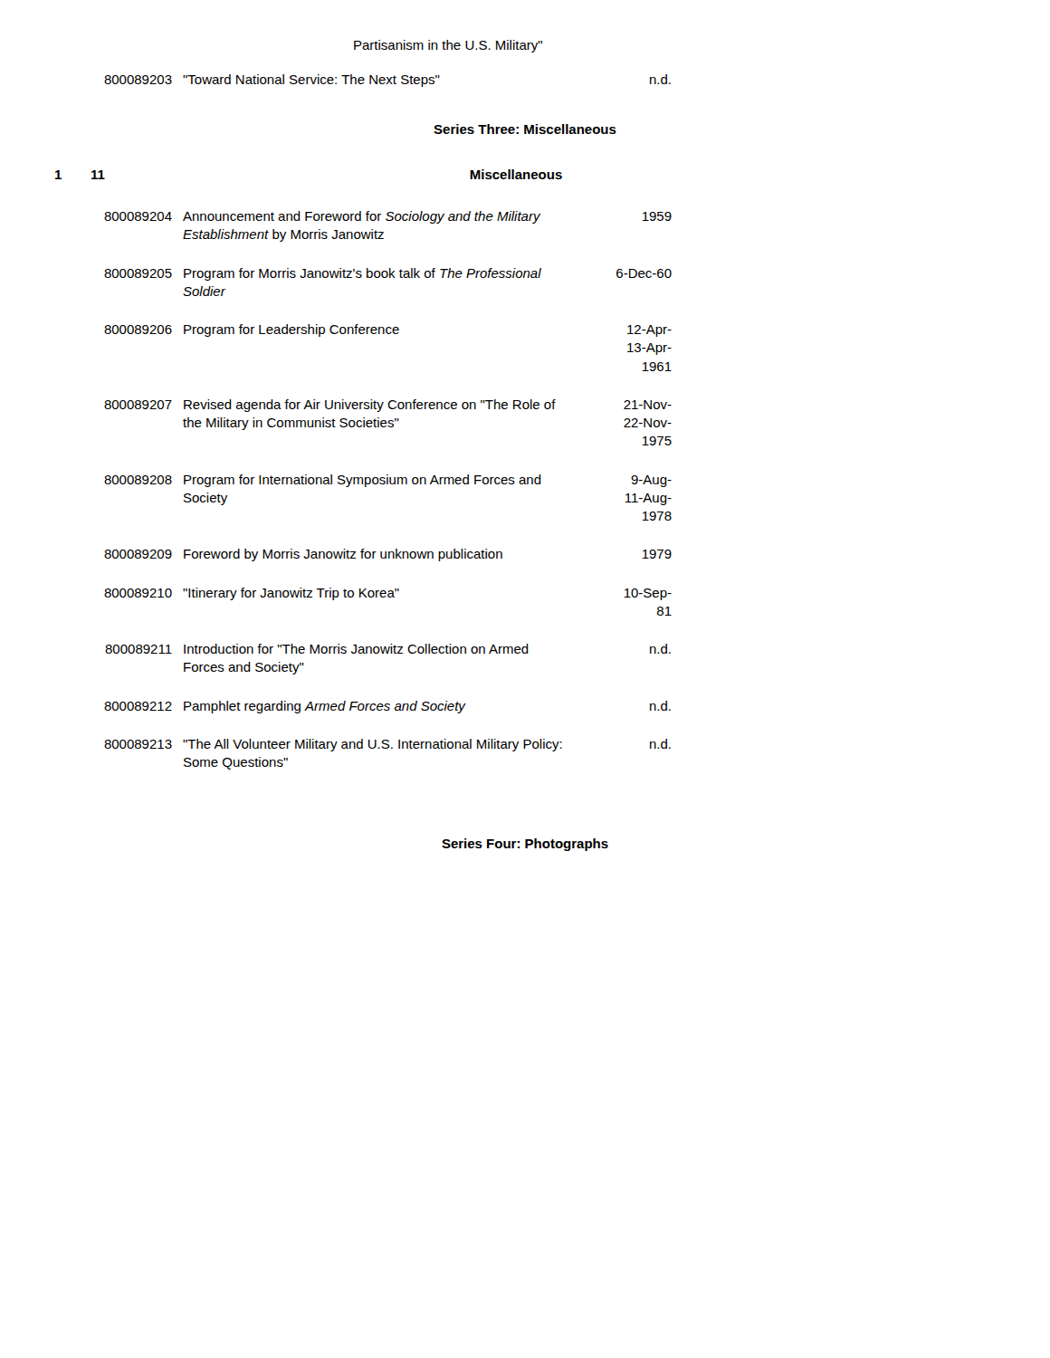Partisanism in the U.S. Military"
800089203
"Toward National Service: The Next Steps"
n.d.
Series Three: Miscellaneous
1
11
Miscellaneous
800089204
Announcement and Foreword for Sociology and the Military Establishment by Morris Janowitz
1959
800089205
Program for Morris Janowitz's book talk of The Professional Soldier
6-Dec-60
800089206
Program for Leadership Conference
12-Apr- 13-Apr- 1961
800089207
Revised agenda for Air University Conference on "The Role of the Military in Communist Societies"
21-Nov- 22-Nov- 1975
800089208
Program for International Symposium on Armed Forces and Society
9-Aug- 11-Aug- 1978
800089209
Foreword by Morris Janowitz for unknown publication
1979
800089210
"Itinerary for Janowitz Trip to Korea"
10-Sep- 81
800089211
Introduction for "The Morris Janowitz Collection on Armed Forces and Society"
n.d.
800089212
Pamphlet regarding Armed Forces and Society
n.d.
800089213
"The All Volunteer Military and U.S. International Military Policy: Some Questions"
n.d.
Series Four: Photographs